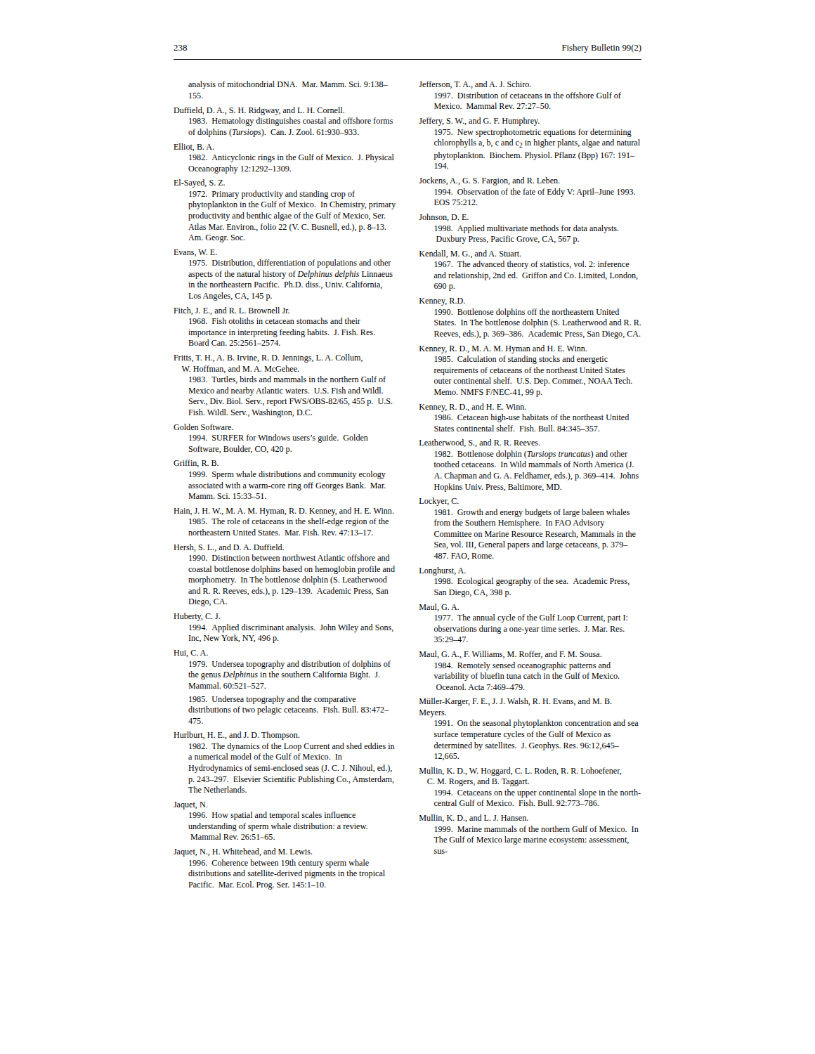238 Fishery Bulletin 99(2)
analysis of mitochondrial DNA. Mar. Mamm. Sci. 9:138–155.
Duffield, D. A., S. H. Ridgway, and L. H. Cornell.
1983. Hematology distinguishes coastal and offshore forms of dolphins (Tursiops). Can. J. Zool. 61:930–933.
Elliot, B. A.
1982. Anticyclonic rings in the Gulf of Mexico. J. Physical Oceanography 12:1292–1309.
El-Sayed, S. Z.
1972. Primary productivity and standing crop of phytoplankton in the Gulf of Mexico. In Chemistry, primary productivity and benthic algae of the Gulf of Mexico, Ser. Atlas Mar. Environ., folio 22 (V. C. Busnell, ed.), p. 8–13. Am. Geogr. Soc.
Evans, W. E.
1975. Distribution, differentiation of populations and other aspects of the natural history of Delphinus delphis Linnaeus in the northeastern Pacific. Ph.D. diss., Univ. California, Los Angeles, CA, 145 p.
Fitch, J. E., and R. L. Brownell Jr.
1968. Fish otoliths in cetacean stomachs and their importance in interpreting feeding habits. J. Fish. Res. Board Can. 25:2561–2574.
Fritts, T. H., A. B. Irvine, R. D. Jennings, L. A. Collum,
W. Hoffman, and M. A. McGehee.
1983. Turtles, birds and mammals in the northern Gulf of Mexico and nearby Atlantic waters. U.S. Fish and Wildl. Serv., Div. Biol. Serv., report FWS/OBS-82/65, 455 p. U.S. Fish. Wildl. Serv., Washington, D.C.
Golden Software.
1994. SURFER for Windows users’s guide. Golden Software, Boulder, CO, 420 p.
Griffin, R. B.
1999. Sperm whale distributions and community ecology associated with a warm-core ring off Georges Bank. Mar. Mamm. Sci. 15:33–51.
Hain, J. H. W., M. A. M. Hyman, R. D. Kenney, and H. E. Winn.
1985. The role of cetaceans in the shelf-edge region of the northeastern United States. Mar. Fish. Rev. 47:13–17.
Hersh, S. L., and D. A. Duffield.
1990. Distinction between northwest Atlantic offshore and coastal bottlenose dolphins based on hemoglobin profile and morphometry. In The bottlenose dolphin (S. Leatherwood and R. R. Reeves, eds.), p. 129–139. Academic Press, San Diego, CA.
Huberty, C. J.
1994. Applied discriminant analysis. John Wiley and Sons, Inc, New York, NY, 496 p.
Hui, C. A.
1979. Undersea topography and distribution of dolphins of the genus Delphinus in the southern California Bight. J. Mammal. 60:521–527.
1985. Undersea topography and the comparative distributions of two pelagic cetaceans. Fish. Bull. 83:472–475.
Hurlburt, H. E., and J. D. Thompson.
1982. The dynamics of the Loop Current and shed eddies in a numerical model of the Gulf of Mexico. In Hydrodynamics of semi-enclosed seas (J. C. J. Nihoul, ed.), p. 243–297. Elsevier Scientific Publishing Co., Amsterdam, The Netherlands.
Jaquet, N.
1996. How spatial and temporal scales influence understanding of sperm whale distribution: a review. Mammal Rev. 26:51–65.
Jaquet, N., H. Whitehead, and M. Lewis.
1996. Coherence between 19th century sperm whale distributions and satellite-derived pigments in the tropical Pacific. Mar. Ecol. Prog. Ser. 145:1–10.
Jefferson, T. A., and A. J. Schiro.
1997. Distribution of cetaceans in the offshore Gulf of Mexico. Mammal Rev. 27:27–50.
Jeffery, S. W., and G. F. Humphrey.
1975. New spectrophotometric equations for determining chlorophylls a, b, c and c2 in higher plants, algae and natural phytoplankton. Biochem. Physiol. Pflanz (Bpp) 167: 191–194.
Jockens, A., G. S. Fargion, and R. Leben.
1994. Observation of the fate of Eddy V: April–June 1993. EOS 75:212.
Johnson, D. E.
1998. Applied multivariate methods for data analysts. Duxbury Press, Pacific Grove, CA, 567 p.
Kendall, M. G., and A. Stuart.
1967. The advanced theory of statistics, vol. 2: inference and relationship, 2nd ed. Griffon and Co. Limited, London, 690 p.
Kenney, R.D.
1990. Bottlenose dolphins off the northeastern United States. In The bottlenose dolphin (S. Leatherwood and R. R. Reeves, eds.), p. 369–386. Academic Press, San Diego, CA.
Kenney, R. D., M. A. M. Hyman and H. E. Winn.
1985. Calculation of standing stocks and energetic requirements of cetaceans of the northeast United States outer continental shelf. U.S. Dep. Commer., NOAA Tech. Memo. NMFS F/NEC-41, 99 p.
Kenney, R. D., and H. E. Winn.
1986. Cetacean high-use habitats of the northeast United States continental shelf. Fish. Bull. 84:345–357.
Leatherwood, S., and R. R. Reeves.
1982. Bottlenose dolphin (Tursiops truncatus) and other toothed cetaceans. In Wild mammals of North America (J. A. Chapman and G. A. Feldhamer, eds.), p. 369–414. Johns Hopkins Univ. Press, Baltimore, MD.
Lockyer, C.
1981. Growth and energy budgets of large baleen whales from the Southern Hemisphere. In FAO Advisory Committee on Marine Resource Research, Mammals in the Sea, vol. III, General papers and large cetaceans, p. 379–487. FAO, Rome.
Longhurst, A.
1998. Ecological geography of the sea. Academic Press, San Diego, CA, 398 p.
Maul, G. A.
1977. The annual cycle of the Gulf Loop Current, part I: observations during a one-year time series. J. Mar. Res. 35:29–47.
Maul, G. A., F. Williams, M. Roffer, and F. M. Sousa.
1984. Remotely sensed oceanographic patterns and variability of bluefin tuna catch in the Gulf of Mexico. Oceanol. Acta 7:469–479.
Müller-Karger, F. E., J. J. Walsh, R. H. Evans, and M. B. Meyers.
1991. On the seasonal phytoplankton concentration and sea surface temperature cycles of the Gulf of Mexico as determined by satellites. J. Geophys. Res. 96:12,645–12,665.
Mullin, K. D., W. Hoggard, C. L. Roden, R. R. Lohoefener,
C. M. Rogers, and B. Taggart.
1994. Cetaceans on the upper continental slope in the north-central Gulf of Mexico. Fish. Bull. 92:773–786.
Mullin, K. D., and L. J. Hansen.
1999. Marine mammals of the northern Gulf of Mexico. In The Gulf of Mexico large marine ecosystem: assessment, sus-